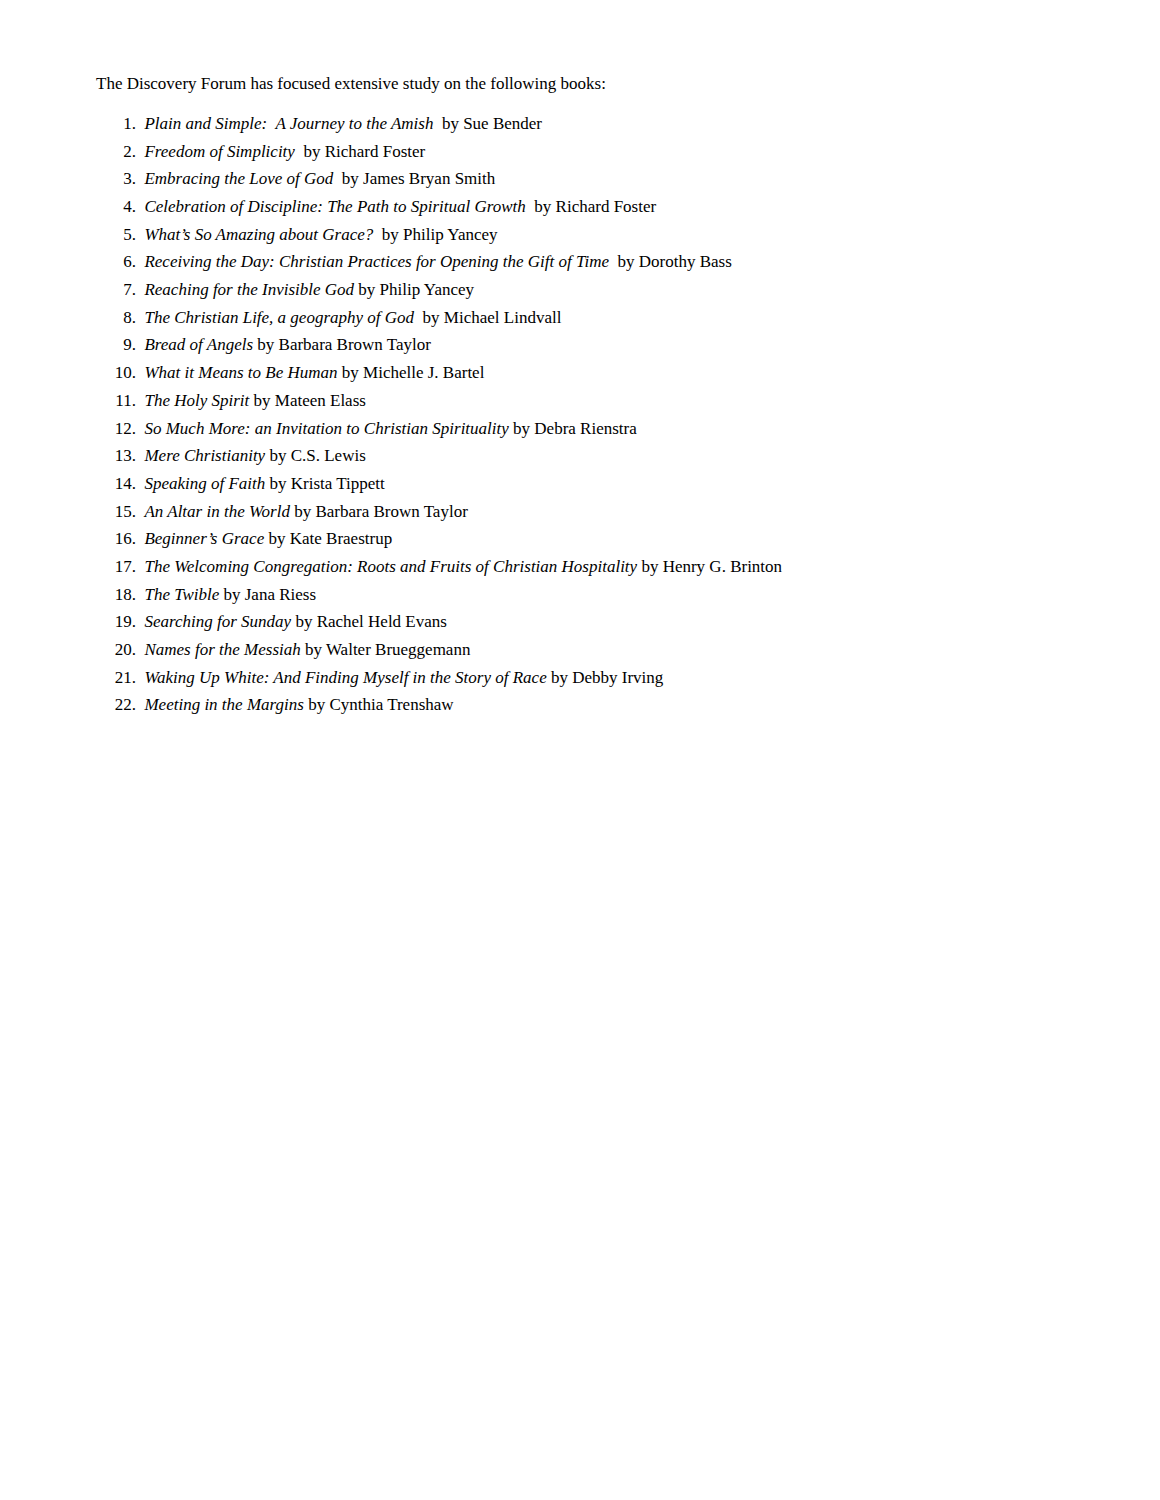The Discovery Forum has focused extensive study on the following books:
Plain and Simple: A Journey to the Amish by Sue Bender
Freedom of Simplicity by Richard Foster
Embracing the Love of God by James Bryan Smith
Celebration of Discipline: The Path to Spiritual Growth by Richard Foster
What’s So Amazing about Grace? by Philip Yancey
Receiving the Day: Christian Practices for Opening the Gift of Time by Dorothy Bass
Reaching for the Invisible God by Philip Yancey
The Christian Life, a geography of God by Michael Lindvall
Bread of Angels by Barbara Brown Taylor
What it Means to Be Human by Michelle J. Bartel
The Holy Spirit by Mateen Elass
So Much More: an Invitation to Christian Spirituality by Debra Rienstra
Mere Christianity by C.S. Lewis
Speaking of Faith by Krista Tippett
An Altar in the World by Barbara Brown Taylor
Beginner’s Grace by Kate Braestrup
The Welcoming Congregation: Roots and Fruits of Christian Hospitality by Henry G. Brinton
The Twible by Jana Riess
Searching for Sunday by Rachel Held Evans
Names for the Messiah by Walter Brueggemann
Waking Up White: And Finding Myself in the Story of Race by Debby Irving
Meeting in the Margins by Cynthia Trenshaw